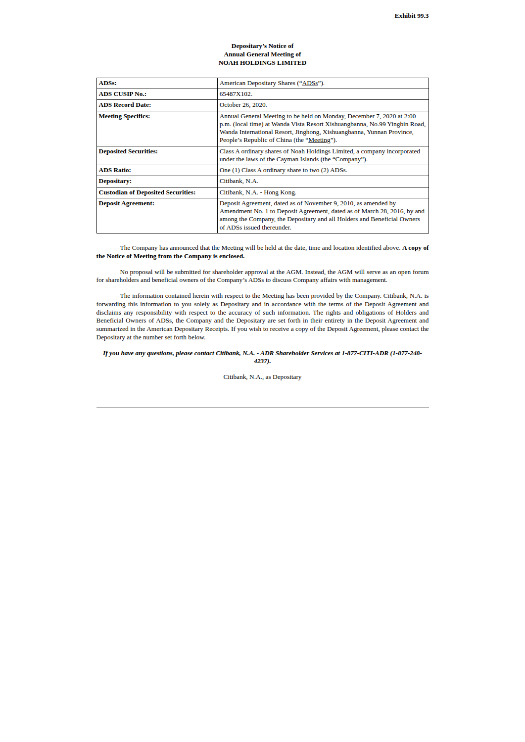Exhibit 99.3
Depositary’s Notice of
Annual General Meeting of
NOAH HOLDINGS LIMITED
| ADSs: | American Depositary Shares (“ ADSs ”). |
| ADS CUSIP No.: | 65487X102. |
| ADS Record Date: | October 26, 2020. |
| Meeting Specifics: | Annual General Meeting to be held on Monday, December 7, 2020 at 2:00 p.m. (local time) at Wanda Vista Resort Xishuangbanna, No.99 Yingbin Road, Wanda International Resort, Jinghong, Xishuangbanna, Yunnan Province, People’s Republic of China (the “ Meeting ”). |
| Deposited Securities: | Class A ordinary shares of Noah Holdings Limited, a company incorporated under the laws of the Cayman Islands (the “ Company ”). |
| ADS Ratio: | One (1) Class A ordinary share to two (2) ADSs. |
| Depositary: | Citibank, N.A. |
| Custodian of Deposited Securities: | Citibank, N.A. - Hong Kong. |
| Deposit Agreement: | Deposit Agreement, dated as of November 9, 2010, as amended by Amendment No. 1 to Deposit Agreement, dated as of March 28, 2016, by and among the Company, the Depositary and all Holders and Beneficial Owners of ADSs issued thereunder. |
The Company has announced that the Meeting will be held at the date, time and location identified above. A copy of the Notice of Meeting from the Company is enclosed.
No proposal will be submitted for shareholder approval at the AGM. Instead, the AGM will serve as an open forum for shareholders and beneficial owners of the Company’s ADSs to discuss Company affairs with management.
The information contained herein with respect to the Meeting has been provided by the Company. Citibank, N.A. is forwarding this information to you solely as Depositary and in accordance with the terms of the Deposit Agreement and disclaims any responsibility with respect to the accuracy of such information. The rights and obligations of Holders and Beneficial Owners of ADSs, the Company and the Depositary are set forth in their entirety in the Deposit Agreement and summarized in the American Depositary Receipts. If you wish to receive a copy of the Deposit Agreement, please contact the Depositary at the number set forth below.
If you have any questions, please contact Citibank, N.A. - ADR Shareholder Services at 1-877-CITI-ADR (1-877-248-4237).
Citibank, N.A., as Depositary